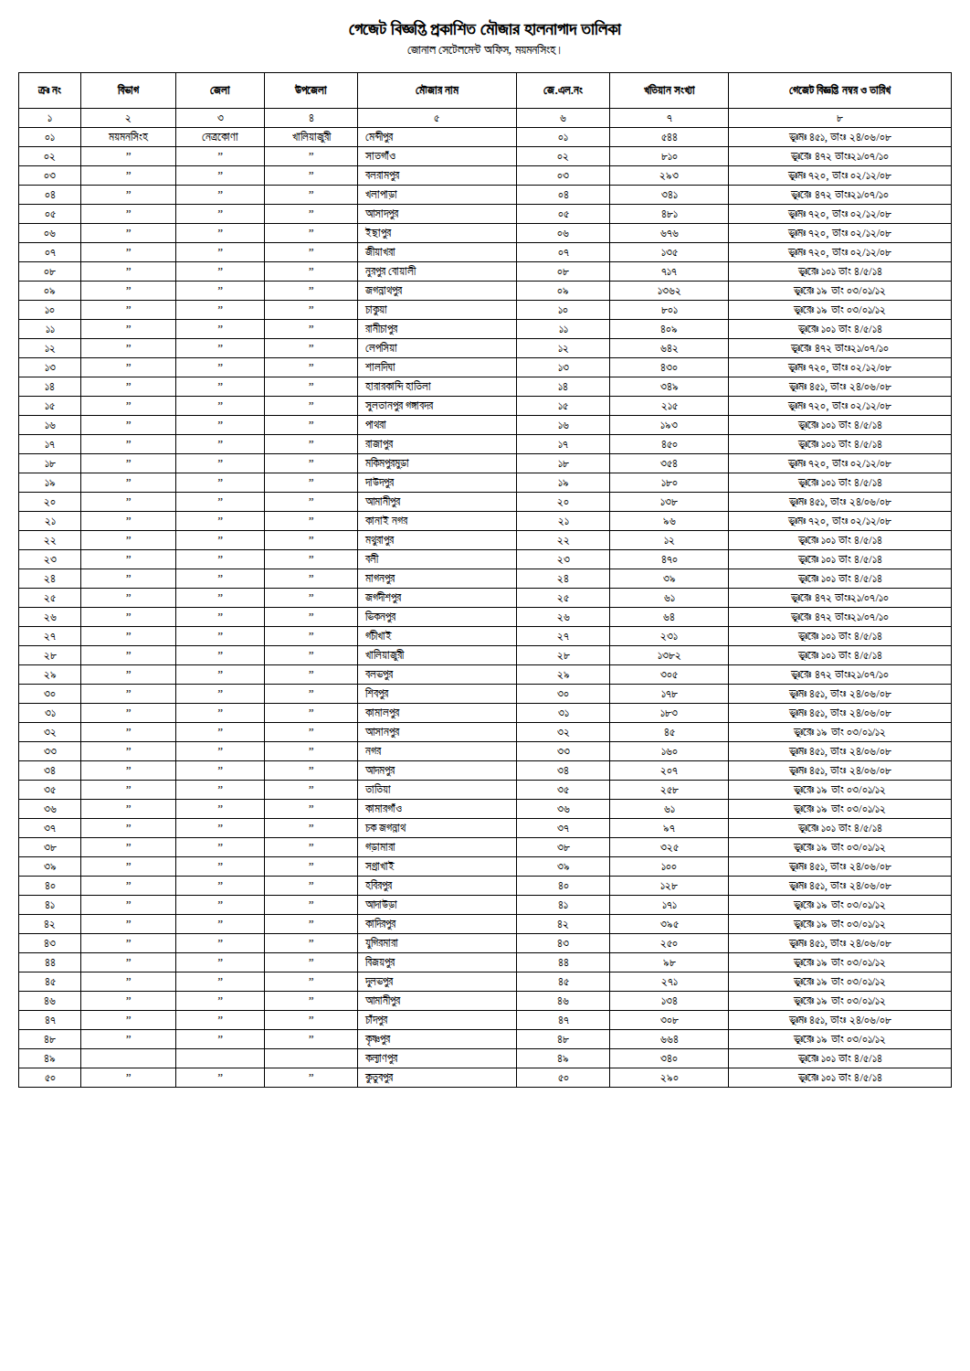গেজেট বিজ্ঞপ্তি প্রকাশিত মৌজার হালনাগাদ তালিকা
জোনাল সেটেলমেন্ট অফিস, ময়মনসিংহ।
| ক্রঃ নং | বিভাগ | জেলা | উপজেলা | মৌজার নাম | জে.এল.নং | খতিয়ান সংখ্যা | গেজেট বিজ্ঞপ্তি নম্বর ও তারিখ |
| --- | --- | --- | --- | --- | --- | --- | --- |
| ১ | ২ | ৩ | ৪ | ৫ | ৬ | ৭ | ৮ |
| ০১ | ময়মনসিংহ | নেত্রকোণা | খালিয়াজুরী | মেন্দীপুর | ০১ | ৫৪৪ | ভূঃমঃ ৪৫১, তাংঃ ২৪/০৬/০৮ |
| ০২ | ” | ” | ” | সাতগাঁও | ০২ | ৮১০ | ভূঃরেঃ ৪৭২ তাংঃ২১/০৭/১০ |
| ০৩ | ” | ” | ” | বলরামপুর | ০৩ | ২৯৩ | ভূঃমঃ ৭২০, তাংঃ ০২/১২/০৮ |
| ০৪ | ” | ” | ” | খলাপাড়া | ০৪ | ৩৪১ | ভূঃরেঃ ৪৭২ তাংঃ২১/০৭/১০ |
| ০৫ | ” | ” | ” | আসাদপুর | ০৫ | ৪৮১ | ভূঃমঃ ৭২০, তাংঃ ০২/১২/০৮ |
| ০৬ | ” | ” | ” | ইছাপুর | ০৬ | ৬৭৬ | ভূঃমঃ ৭২০, তাংঃ ০২/১২/০৮ |
| ০৭ | ” | ” | ” | জীয়াখরা | ০৭ | ১৩৫ | ভূঃমঃ ৭২০, তাংঃ ০২/১২/০৮ |
| ০৮ | ” | ” | ” | নুরপুর বোয়ালী | ০৮ | ৭১৭ | ভূঃরেঃ ১০১ তাং ৪/৫/১৪ |
| ০৯ | ” | ” | ” | জগন্নাথপুর | ০৯ | ১৩৬২ | ভূঃরেঃ ১৯ তাং ০৩/০১/১২ |
| ১০ | ” | ” | ” | চাকুয়া | ১০ | ৮০১ | ভূঃরেঃ ১৯ তাং ০৩/০১/১২ |
| ১১ | ” | ” | ” | রানীচাপুর | ১১ | ৪০৯ | ভূঃরেঃ ১০১ তাং ৪/৫/১৪ |
| ১২ | ” | ” | ” | লেপসিয়া | ১২ | ৬৪২ | ভূঃরেঃ ৪৭২ তাংঃ২১/০৭/১০ |
| ১৩ | ” | ” | ” | শালদিঘা | ১৩ | ৪৩০ | ভূঃমঃ ৭২০, তাংঃ ০২/১২/০৮ |
| ১৪ | ” | ” | ” | হারারকান্দি হাতিলা | ১৪ | ৩৪৯ | ভূঃমঃ ৪৫১, তাংঃ ২৪/০৬/০৮ |
| ১৫ | ” | ” | ” | সুলতানপুর গঙ্গাবদর | ১৫ | ২১৫ | ভূঃমঃ ৭২০, তাংঃ ০২/১২/০৮ |
| ১৬ | ” | ” | ” | পাথরা | ১৬ | ১৯৩ | ভূঃরেঃ ১০১ তাং ৪/৫/১৪ |
| ১৭ | ” | ” | ” | রাজাপুর | ১৭ | ৪৫০ | ভূঃরেঃ ১০১ তাং ৪/৫/১৪ |
| ১৮ | ” | ” | ” | মকিমপুরমুড়া | ১৮ | ৩৫৪ | ভূঃমঃ ৭২০, তাংঃ ০২/১২/০৮ |
| ১৯ | ” | ” | ” | দাউদপুর | ১৯ | ১৮০ | ভূঃরেঃ ১০১ তাং ৪/৫/১৪ |
| ২০ | ” | ” | ” | আমানীপুর | ২০ | ১৩৮ | ভূঃমঃ ৪৫১, তাংঃ ২৪/০৬/০৮ |
| ২১ | ” | ” | ” | কানাই নগর | ২১ | ৯৬ | ভূঃমঃ ৭২০, তাংঃ ০২/১২/০৮ |
| ২২ | ” | ” | ” | মথুরাপুর | ২২ | ১২ | ভূঃরেঃ ১০১ তাং ৪/৫/১৪ |
| ২৩ | ” | ” | ” | বলী | ২৩ | ৪৭০ | ভূঃরেঃ ১০১ তাং ৪/৫/১৪ |
| ২৪ | ” | ” | ” | মাগনপুর | ২৪ | ৩৯ | ভূঃরেঃ ১০১ তাং ৪/৫/১৪ |
| ২৫ | ” | ” | ” | জগদীশপুর | ২৫ | ৬১ | ভূঃরেঃ ৪৭২ তাংঃ২১/০৭/১০ |
| ২৬ | ” | ” | ” | ভিকনপুর | ২৬ | ৬৪ | ভূঃরেঃ ৪৭২ তাংঃ২১/০৭/১০ |
| ২৭ | ” | ” | ” | গচীখাই | ২৭ | ২৩১ | ভূঃরেঃ ১০১ তাং ৪/৫/১৪ |
| ২৮ | ” | ” | ” | খালিয়াজুরী | ২৮ | ১৩৮২ | ভূঃরেঃ ১০১ তাং ৪/৫/১৪ |
| ২৯ | ” | ” | ” | বলভপুর | ২৯ | ৩০৫ | ভূঃরেঃ ৪৭২ তাংঃ২১/০৭/১০ |
| ৩০ | ” | ” | ” | শিবপুর | ৩০ | ১৭৮ | ভূঃমঃ ৪৫১, তাংঃ ২৪/০৬/০৮ |
| ৩১ | ” | ” | ” | কামালপুর | ৩১ | ১৮৩ | ভূঃমঃ ৪৫১, তাংঃ ২৪/০৬/০৮ |
| ৩২ | ” | ” | ” | আসানপুর | ৩২ | ৪৫ | ভূঃরেঃ ১৯ তাং ০৩/০১/১২ |
| ৩৩ | ” | ” | ” | নগর | ৩৩ | ১৬০ | ভূঃমঃ ৪৫১, তাংঃ ২৪/০৬/০৮ |
| ৩৪ | ” | ” | ” | আদমপুর | ৩৪ | ২০৭ | ভূঃমঃ ৪৫১, তাংঃ ২৪/০৬/০৮ |
| ৩৫ | ” | ” | ” | তাতিয়া | ৩৫ | ২৫৮ | ভূঃরেঃ ১৯ তাং ০৩/০১/১২ |
| ৩৬ | ” | ” | ” | কামারগাঁও | ৩৬ | ৬১ | ভূঃরেঃ ১৯ তাং ০৩/০১/১২ |
| ৩৭ | ” | ” | ” | চক জগন্নাথ | ৩৭ | ৯৭ | ভূঃরেঃ ১০১ তাং ৪/৫/১৪ |
| ৩৮ | ” | ” | ” | গড়ামারা | ৩৮ | ৩২৫ | ভূঃরেঃ ১৯ তাং ০৩/০১/১২ |
| ৩৯ | ” | ” | ” | সগ্রাখাই | ৩৯ | ১০০ | ভূঃমঃ ৪৫১, তাংঃ ২৪/০৬/০৮ |
| ৪০ | ” | ” | ” | হবিরপুর | ৪০ | ১২৮ | ভূঃমঃ ৪৫১, তাংঃ ২৪/০৬/০৮ |
| ৪১ | ” | ” | ” | আদাউড়া | ৪১ | ১৭১ | ভূঃরেঃ ১৯ তাং ০৩/০১/১২ |
| ৪২ | ” | ” | ” | কাদিরপুর | ৪২ | ৩৯৫ | ভূঃরেঃ ১৯ তাং ০৩/০১/১২ |
| ৪৩ | ” | ” | ” | যুগিরমারা | ৪৩ | ২৫০ | ভূঃমঃ ৪৫১, তাংঃ ২৪/০৬/০৮ |
| ৪৪ | ” | ” | ” | বিজয়পুর | ৪৪ | ৯৮ | ভূঃরেঃ ১৯ তাং ০৩/০১/১২ |
| ৪৫ | ” | ” | ” | দুলভপুর | ৪৫ | ২৭১ | ভূঃরেঃ ১৯ তাং ০৩/০১/১২ |
| ৪৬ | ” | ” | ” | আমানীপুর | ৪৬ | ১৩৪ | ভূঃরেঃ ১৯ তাং ০৩/০১/১২ |
| ৪৭ | ” | ” | ” | চাঁদপুর | ৪৭ | ৩০৮ | ভূঃমঃ ৪৫১, তাংঃ ২৪/০৬/০৮ |
| ৪৮ | ” | ” | ” | কৃষ্ণপুর | ৪৮ | ৬৬৪ | ভূঃরেঃ ১৯ তাং ০৩/০১/১২ |
| ৪৯ | | | | কল্যাণপুর | ৪৯ | ৩৪০ | ভূঃরেঃ ১০১ তাং ৪/৫/১৪ |
| ৫০ | ” | ” | ” | কুতুবপুর | ৫০ | ২৯০ | ভূঃরেঃ ১০১ তাং ৪/৫/১৪ |